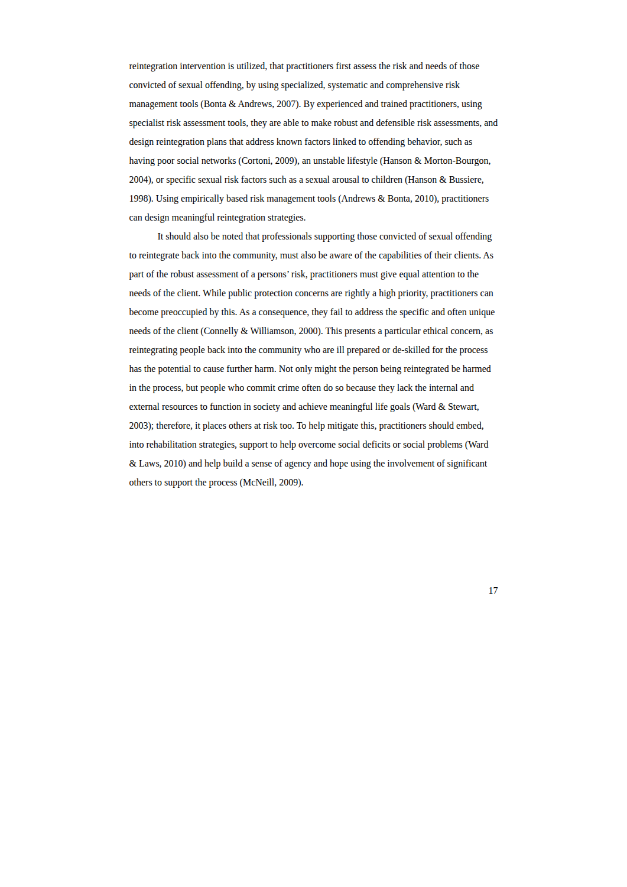reintegration intervention is utilized, that practitioners first assess the risk and needs of those convicted of sexual offending, by using specialized, systematic and comprehensive risk management tools (Bonta & Andrews, 2007). By experienced and trained practitioners, using specialist risk assessment tools, they are able to make robust and defensible risk assessments, and design reintegration plans that address known factors linked to offending behavior, such as having poor social networks (Cortoni, 2009), an unstable lifestyle (Hanson & Morton-Bourgon, 2004), or specific sexual risk factors such as a sexual arousal to children (Hanson & Bussiere, 1998). Using empirically based risk management tools (Andrews & Bonta, 2010), practitioners can design meaningful reintegration strategies.
It should also be noted that professionals supporting those convicted of sexual offending to reintegrate back into the community, must also be aware of the capabilities of their clients. As part of the robust assessment of a persons’ risk, practitioners must give equal attention to the needs of the client. While public protection concerns are rightly a high priority, practitioners can become preoccupied by this. As a consequence, they fail to address the specific and often unique needs of the client (Connelly & Williamson, 2000). This presents a particular ethical concern, as reintegrating people back into the community who are ill prepared or de-skilled for the process has the potential to cause further harm. Not only might the person being reintegrated be harmed in the process, but people who commit crime often do so because they lack the internal and external resources to function in society and achieve meaningful life goals (Ward & Stewart, 2003); therefore, it places others at risk too. To help mitigate this, practitioners should embed, into rehabilitation strategies, support to help overcome social deficits or social problems (Ward & Laws, 2010) and help build a sense of agency and hope using the involvement of significant others to support the process (McNeill, 2009).
17